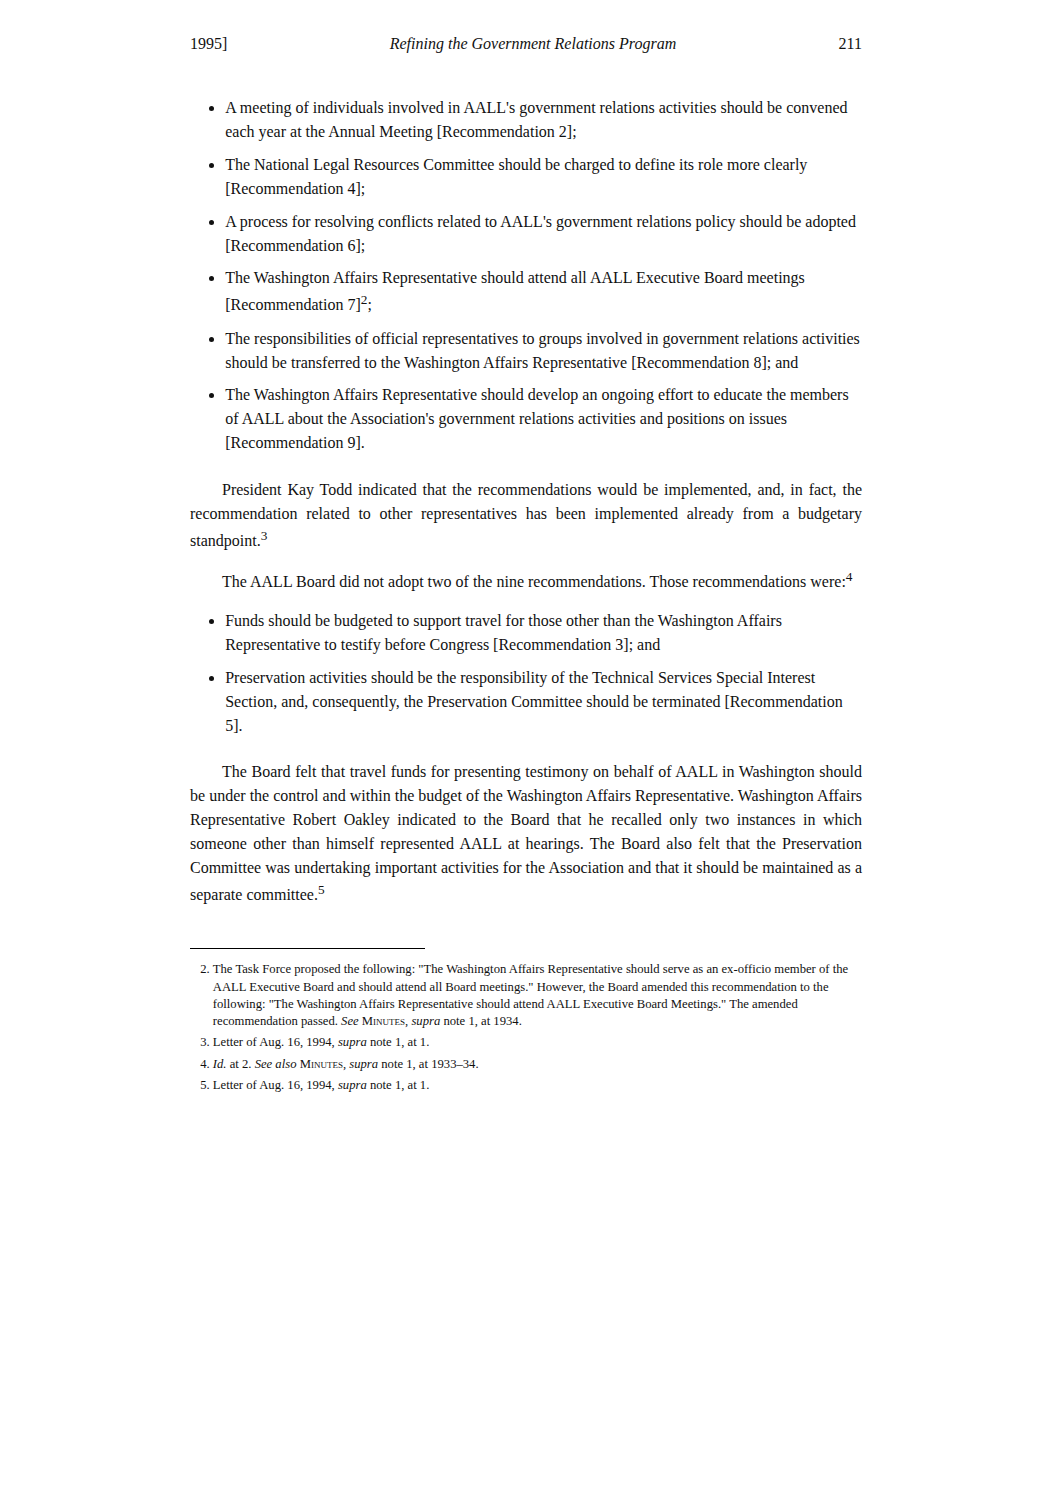1995] Refining the Government Relations Program 211
A meeting of individuals involved in AALL's government relations activities should be convened each year at the Annual Meeting [Recommendation 2];
The National Legal Resources Committee should be charged to define its role more clearly [Recommendation 4];
A process for resolving conflicts related to AALL's government relations policy should be adopted [Recommendation 6];
The Washington Affairs Representative should attend all AALL Executive Board meetings [Recommendation 7]2;
The responsibilities of official representatives to groups involved in government relations activities should be transferred to the Washington Affairs Representative [Recommendation 8]; and
The Washington Affairs Representative should develop an ongoing effort to educate the members of AALL about the Association's government relations activities and positions on issues [Recommendation 9].
President Kay Todd indicated that the recommendations would be implemented, and, in fact, the recommendation related to other representatives has been implemented already from a budgetary standpoint.3
The AALL Board did not adopt two of the nine recommendations. Those recommendations were:4
Funds should be budgeted to support travel for those other than the Washington Affairs Representative to testify before Congress [Recommendation 3]; and
Preservation activities should be the responsibility of the Technical Services Special Interest Section, and, consequently, the Preservation Committee should be terminated [Recommendation 5].
The Board felt that travel funds for presenting testimony on behalf of AALL in Washington should be under the control and within the budget of the Washington Affairs Representative. Washington Affairs Representative Robert Oakley indicated to the Board that he recalled only two instances in which someone other than himself represented AALL at hearings. The Board also felt that the Preservation Committee was undertaking important activities for the Association and that it should be maintained as a separate committee.5
The Task Force proposed the following: "The Washington Affairs Representative should serve as an ex-officio member of the AALL Executive Board and should attend all Board meetings." However, the Board amended this recommendation to the following: "The Washington Affairs Representative should attend AALL Executive Board Meetings." The amended recommendation passed. See Minutes, supra note 1, at 1934.
Letter of Aug. 16, 1994, supra note 1, at 1.
Id. at 2. See also Minutes, supra note 1, at 1933–34.
Letter of Aug. 16, 1994, supra note 1, at 1.